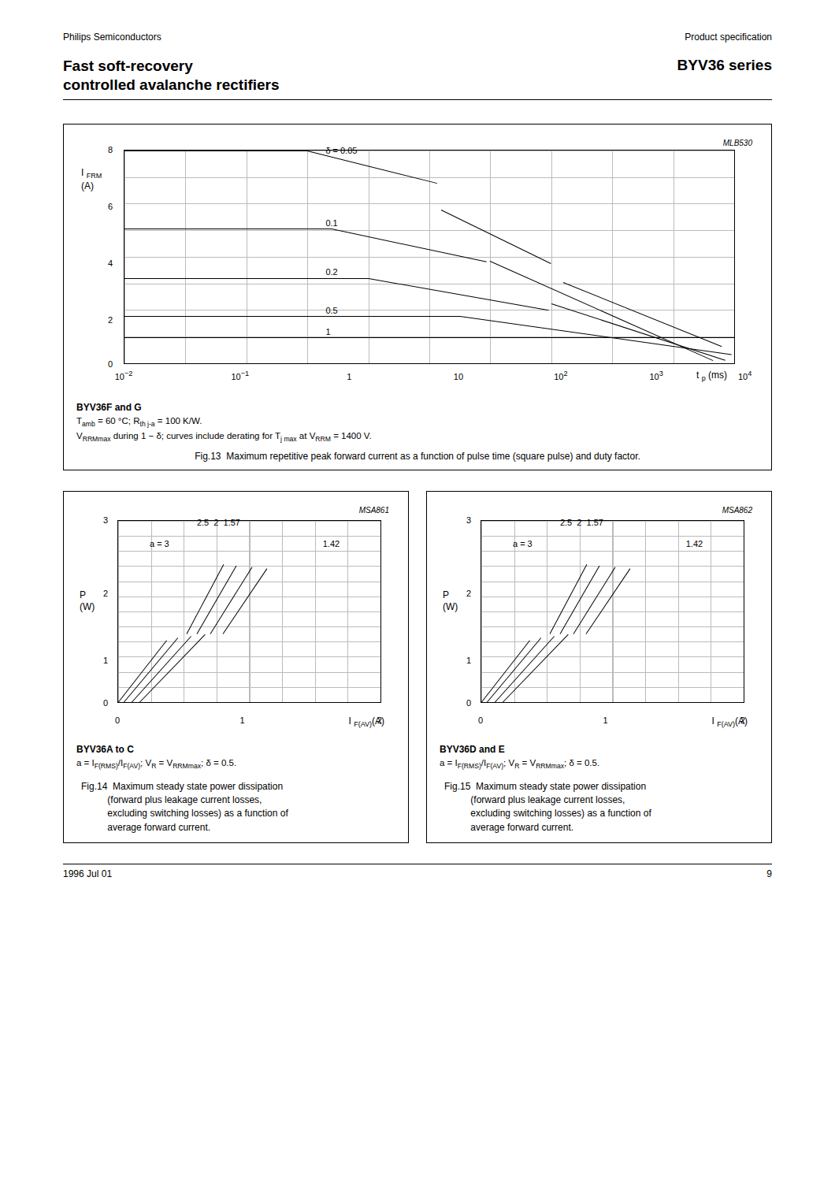Philips Semiconductors
Product specification
Fast soft-recovery
controlled avalanche rectifiers
BYV36 series
MLB530
I FRM
(A)
8
6
4
2
0
δ = 0.05
0.1
0.2
0.5
1
10−2
10−1
1
10
102
103
104
t p (ms)
BYV36F and G
Tamb = 60 °C; Rth j-a = 100 K/W.
VRRMmax during 1 − δ; curves include derating for Tj max at VRRM = 1400 V.
Fig.13 Maximum repetitive peak forward current as a function of pulse time (square pulse) and duty factor.
MSA861
P
(W)
3
2
1
0
2.5 2 1.57
a = 3
1.42
0
1
2
I F(AV)(A)
BYV36A to C
a = IF(RMS)/IF(AV); VR = VRRMmax; δ = 0.5.
Fig.14 Maximum steady state power dissipation
(forward plus leakage current losses,
excluding switching losses) as a function of
average forward current.
MSA862
P
(W)
3
2
1
0
2.5 2 1.57
a = 3
1.42
0
1
2
I F(AV)(A)
BYV36D and E
a = IF(RMS)/IF(AV); VR = VRRMmax; δ = 0.5.
Fig.15 Maximum steady state power dissipation
(forward plus leakage current losses,
excluding switching losses) as a function of
average forward current.
1996 Jul 01
9